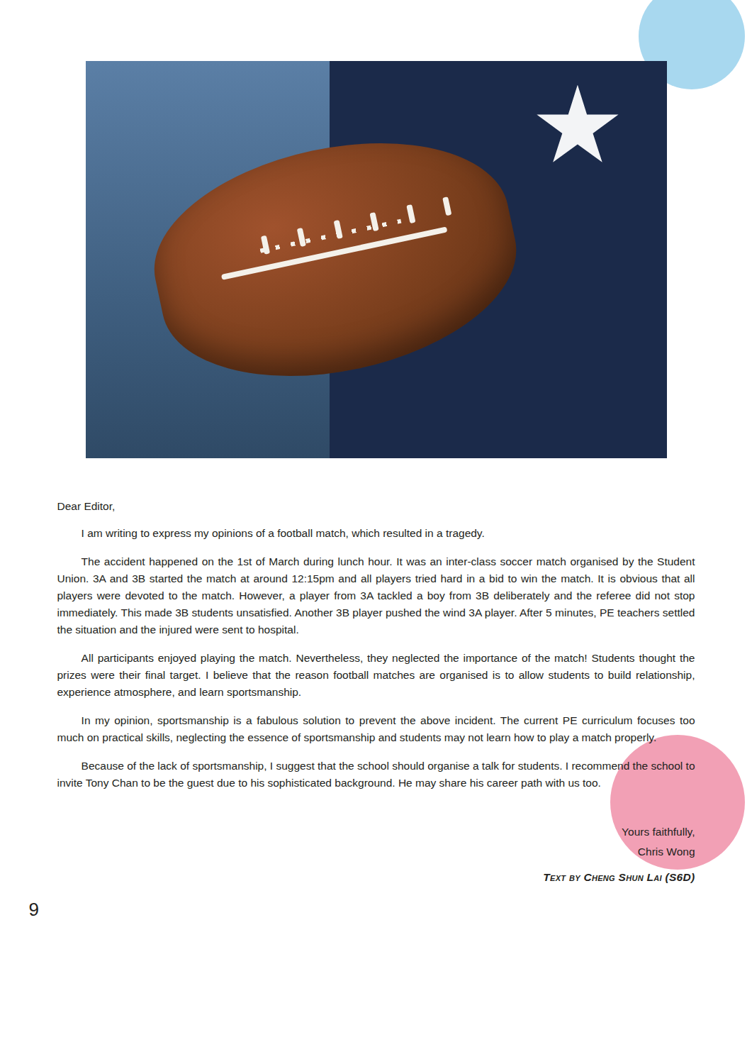Dear Editor,
I am writing to express my opinions of a football match, which resulted in a tragedy.
The accident happened on the 1st of March during lunch hour. It was an inter-class soccer match organised by the Student Union. 3A and 3B started the match at around 12:15pm and all players tried hard in a bid to win the match. It is obvious that all players were devoted to the match. However, a player from 3A tackled a boy from 3B deliberately and the referee did not stop immediately. This made 3B students unsatisfied. Another 3B player pushed the wind 3A player. After 5 minutes, PE teachers settled the situation and the injured were sent to hospital.
All participants enjoyed playing the match. Nevertheless, they neglected the importance of the match! Students thought the prizes were their final target. I believe that the reason football matches are organised is to allow students to build relationship, experience atmosphere, and learn sportsmanship.
In my opinion, sportsmanship is a fabulous solution to prevent the above incident. The current PE curriculum focuses too much on practical skills, neglecting the essence of sportsmanship and students may not learn how to play a match properly.
Because of the lack of sportsmanship, I suggest that the school should organise a talk for students. I recommend the school to invite Tony Chan to be the guest due to his sophisticated background. He may share his career path with us too.
Yours faithfully,
Chris Wong
Text by Cheng Shun Lai (S6D)
9